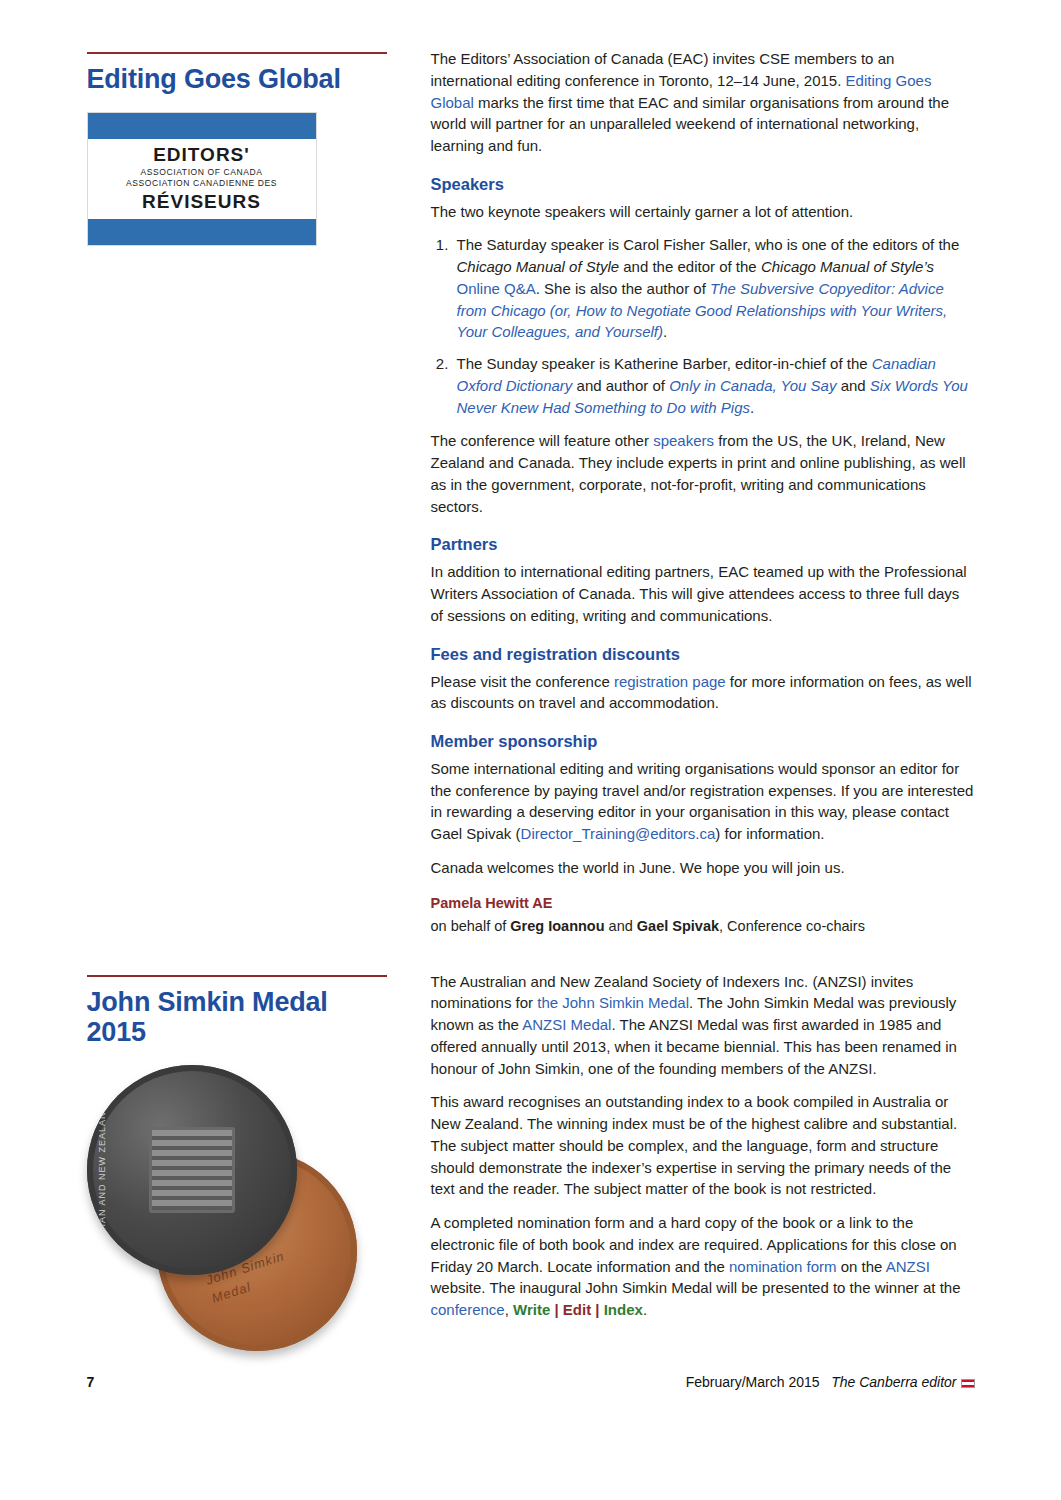Editing Goes Global
EDITORS'
ASSOCIATION OF CANADA
ASSOCIATION CANADIENNE DES
RÉVISEURS
The Editors’ Association of Canada (EAC) invites CSE members to an international editing conference in Toronto, 12–14 June, 2015. Editing Goes Global marks the first time that EAC and similar organisations from around the world will partner for an unparalleled weekend of international networking, learning and fun.
Speakers
The two keynote speakers will certainly garner a lot of attention.
The Saturday speaker is Carol Fisher Saller, who is one of the editors of the Chicago Manual of Style and the editor of the Chicago Manual of Style’s Online Q&A. She is also the author of The Subversive Copyeditor: Advice from Chicago (or, How to Negotiate Good Relationships with Your Writers, Your Colleagues, and Yourself).
The Sunday speaker is Katherine Barber, editor-in-chief of the Canadian Oxford Dictionary and author of Only in Canada, You Say and Six Words You Never Knew Had Something to Do with Pigs.
The conference will feature other speakers from the US, the UK, Ireland, New Zealand and Canada. They include experts in print and online publishing, as well as in the government, corporate, not-for-profit, writing and communications sectors.
Partners
In addition to international editing partners, EAC teamed up with the Professional Writers Association of Canada. This will give attendees access to three full days of sessions on editing, writing and communications.
Fees and registration discounts
Please visit the conference registration page for more information on fees, as well as discounts on travel and accommodation.
Member sponsorship
Some international editing and writing organisations would sponsor an editor for the conference by paying travel and/or registration expenses. If you are interested in rewarding a deserving editor in your organisation in this way, please contact Gael Spivak (Director_Training@editors.ca) for information.
Canada welcomes the world in June. We hope you will join us.
Pamela Hewitt AE
on behalf of Greg Ioannou and Gael Spivak, Conference co-chairs
John Simkin Medal 2015
Australian and New Zealand Society of Indexers
John Simkin Medal
The Australian and New Zealand Society of Indexers Inc. (ANZSI) invites nominations for the John Simkin Medal. The John Simkin Medal was previously known as the ANZSI Medal. The ANZSI Medal was first awarded in 1985 and offered annually until 2013, when it became biennial. This has been renamed in honour of John Simkin, one of the founding members of the ANZSI.
This award recognises an outstanding index to a book compiled in Australia or New Zealand. The winning index must be of the highest calibre and substantial. The subject matter should be complex, and the language, form and structure should demonstrate the indexer’s expertise in serving the primary needs of the text and the reader. The subject matter of the book is not restricted.
A completed nomination form and a hard copy of the book or a link to the electronic file of both book and index are required. Applications for this close on Friday 20 March. Locate information and the nomination form on the ANZSI website. The inaugural John Simkin Medal will be presented to the winner at the conference, Write | Edit | Index.
7
February/March 2015 The Canberra editor